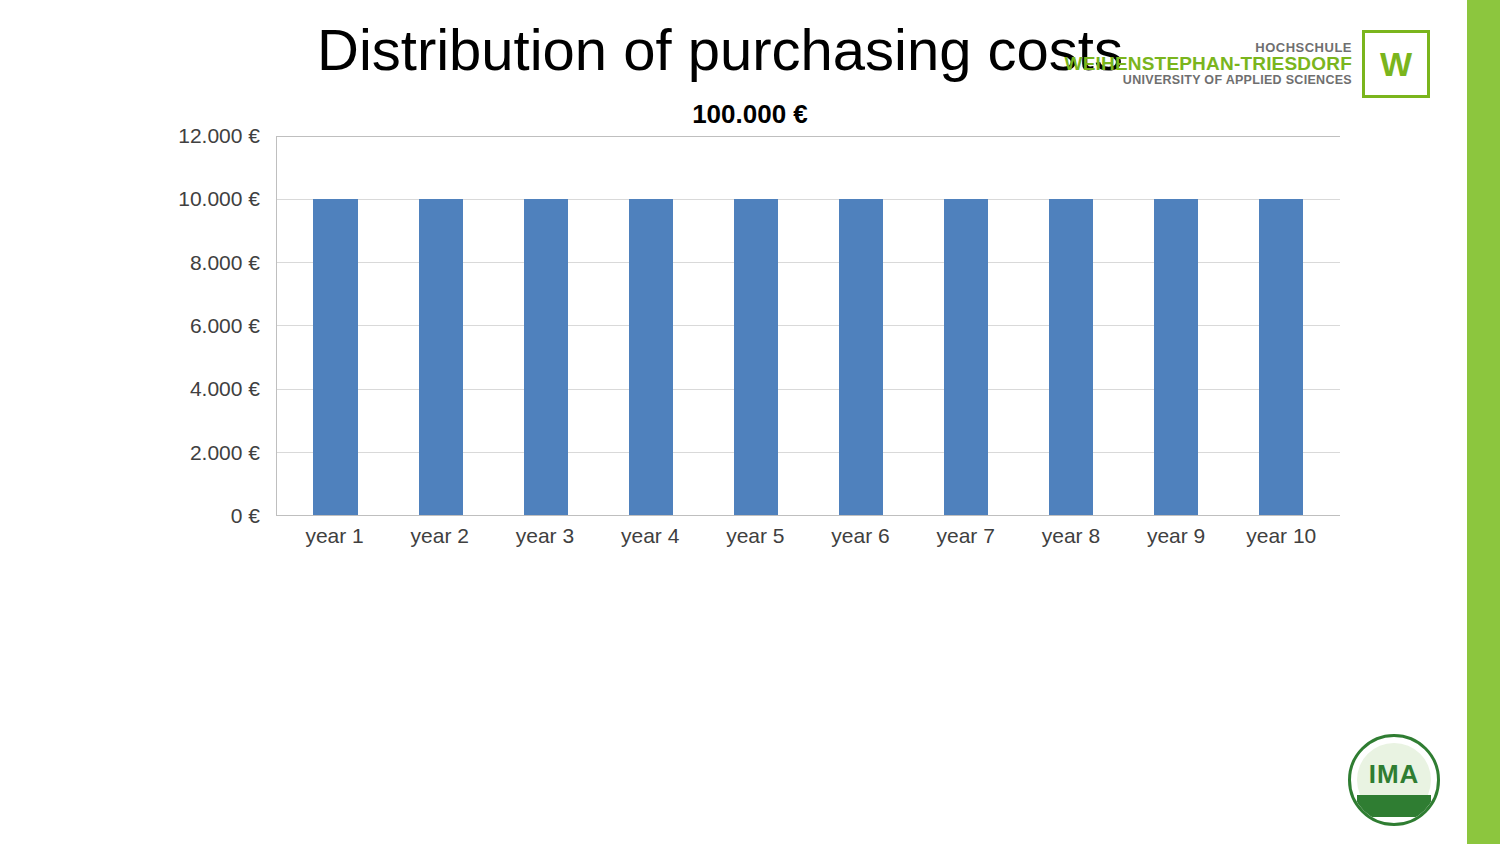HOCHSCHULE
WEIHENSTEPHAN-TRIESDORF
UNIVERSITY OF APPLIED SCIENCES
Distribution of purchasing costs
100.000 €
12.000 €
10.000 €
8.000 €
6.000 €
4.000 €
2.000 €
0 €
year 1 year 2 year 3 year 4 year 5 year 6 year 7 year 8 year 9 year 10
IMA